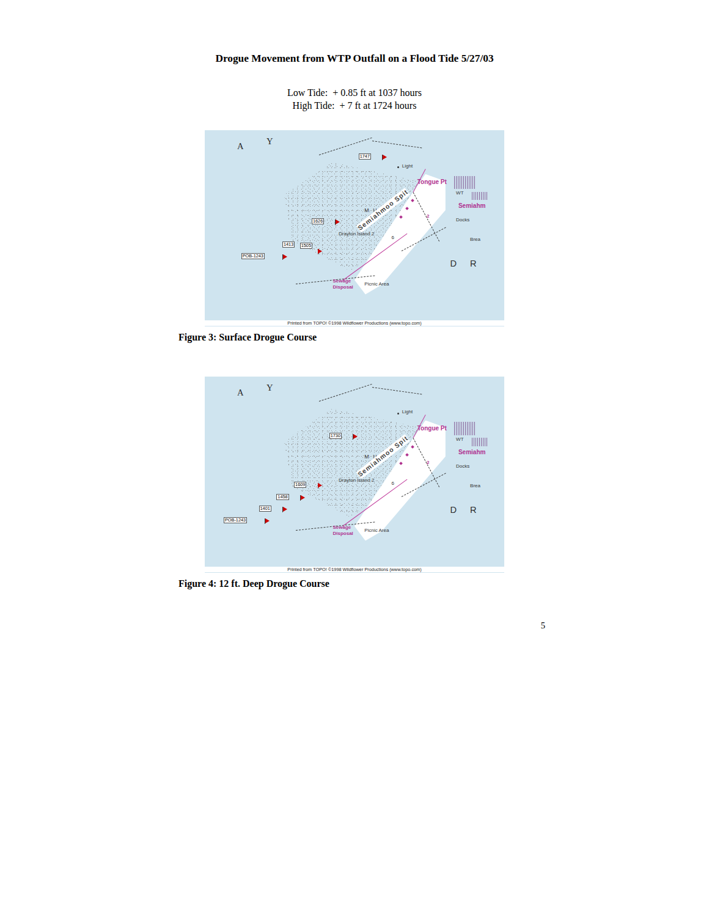Drogue Movement from WTP Outfall on a Flood Tide 5/27/03
Low Tide: + 0.85 ft at 1037 hours
High Tide: + 7 ft at 1724 hours
A Y
Light Tongue Pt WT Semiahm Docks Brea M U D Semiahmoo Spit Drayton Island 2 Sewage
Disposal Picnic Area 2 6 D R 1747 1626 1413 1505 POB-1243
Printed from TOPO! ©1998 Wildflower Productions (www.topo.com)
Figure 3: Surface Drogue Course
A Y
Light Tongue Pt WT Semiahm Docks Brea M U D Semiahmoo Spit Drayton Island 2 Sewage
Disposal Picnic Area 2 6 D R 1730 1609 1458 1401 POB-1243
Printed from TOPO! ©1998 Wildflower Productions (www.topo.com)
Figure 4: 12 ft. Deep Drogue Course
5